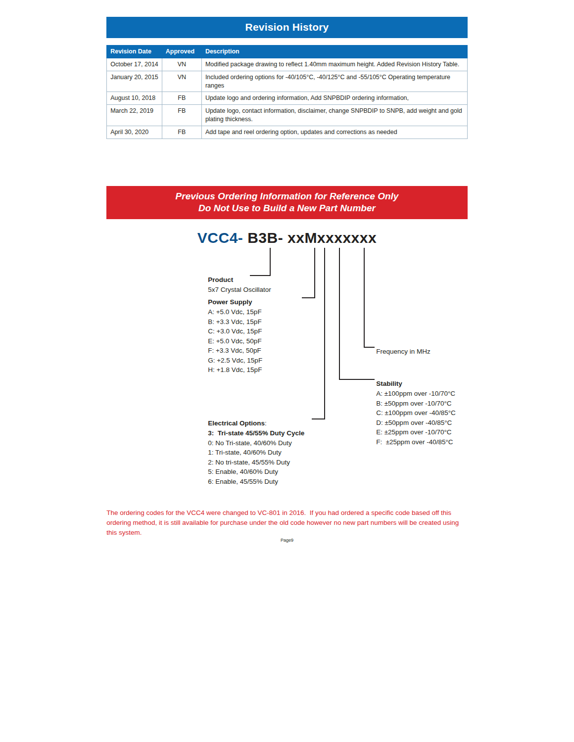Revision History
| Revision Date | Approved | Description |
| --- | --- | --- |
| October 17, 2014 | VN | Modified package drawing to reflect 1.40mm maximum height. Added Revision History Table. |
| January 20, 2015 | VN | Included ordering options for -40/105°C, -40/125°C and -55/105°C Operating temperature ranges |
| August 10, 2018 | FB | Update logo and ordering information, Add SNPBDIP ordering information, |
| March 22, 2019 | FB | Update logo, contact information, disclaimer, change SNPBDIP to SNPB, add weight and gold plating thickness. |
| April 30, 2020 | FB | Add tape and reel ordering option, updates and corrections as needed |
Previous Ordering Information for Reference Only
Do Not Use to Build a New Part Number
VCC4- B3B- xxMxxxxxxx
Product
5x7 Crystal Oscillator
Power Supply
A: +5.0 Vdc, 15pF
B: +3.3 Vdc, 15pF
C: +3.0 Vdc, 15pF
E: +5.0 Vdc, 50pF
F: +3.3 Vdc, 50pF
G: +2.5 Vdc, 15pF
H: +1.8 Vdc, 15pF
Electrical Options:
3: Tri-state 45/55% Duty Cycle
0: No Tri-state, 40/60% Duty
1: Tri-state, 40/60% Duty
2: No tri-state, 45/55% Duty
5: Enable, 40/60% Duty
6: Enable, 45/55% Duty
Frequency in MHz
Stability
A: ±100ppm over -10/70°C
B: ±50ppm over -10/70°C
C: ±100ppm over -40/85°C
D: ±50ppm over -40/85°C
E: ±25ppm over -10/70°C
F: ±25ppm over -40/85°C
The ordering codes for the VCC4 were changed to VC-801 in 2016. If you had ordered a specific code based off this ordering method, it is still available for purchase under the old code however no new part numbers will be created using this system.
Page9